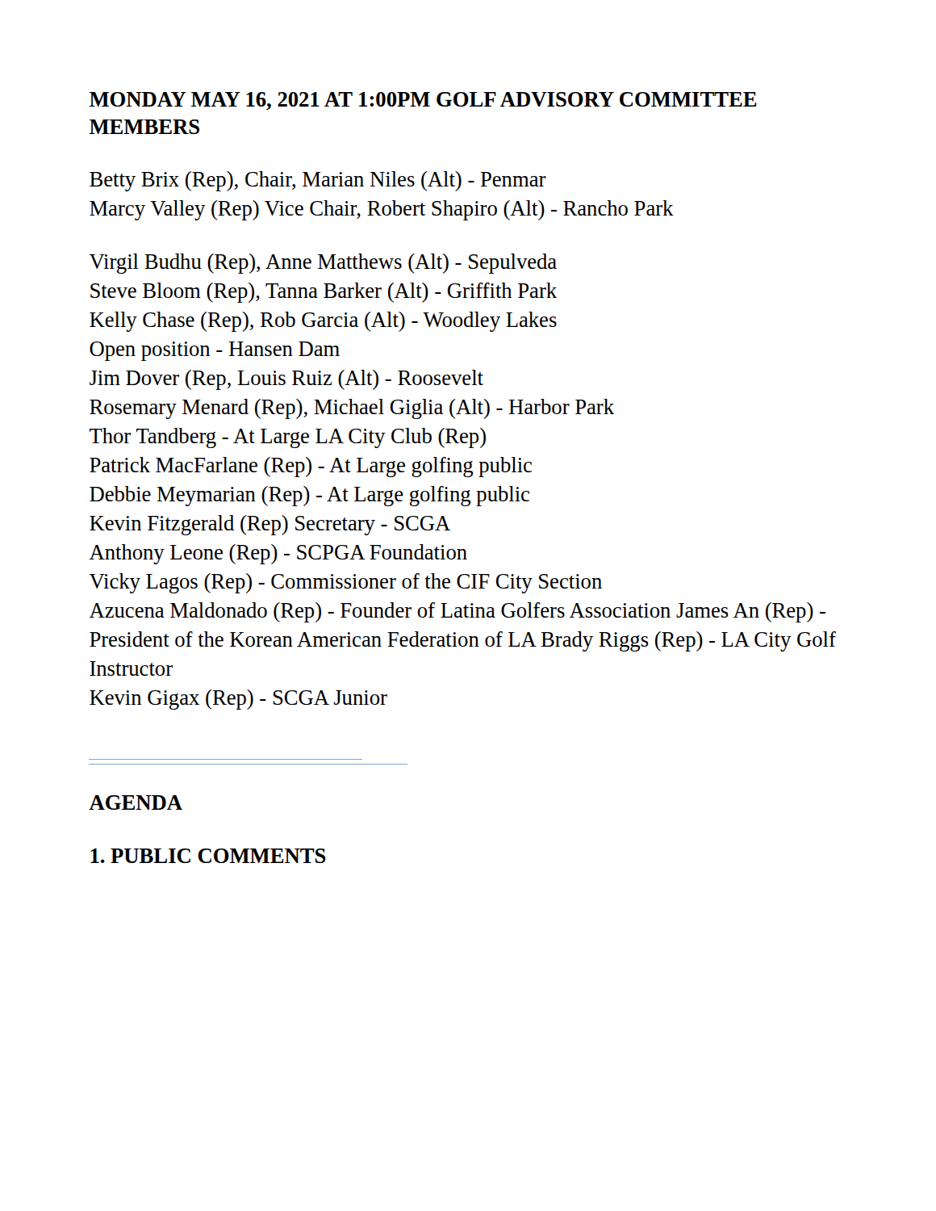MONDAY MAY 16, 2021 AT 1:00PM GOLF ADVISORY COMMITTEE MEMBERS
Betty Brix (Rep), Chair, Marian Niles (Alt) - Penmar
Marcy Valley (Rep) Vice Chair, Robert Shapiro (Alt) - Rancho Park
Virgil Budhu (Rep), Anne Matthews (Alt) - Sepulveda
Steve Bloom (Rep), Tanna Barker (Alt) - Griffith Park
Kelly Chase (Rep), Rob Garcia (Alt) - Woodley Lakes
Open position - Hansen Dam
Jim Dover (Rep, Louis Ruiz (Alt) - Roosevelt
Rosemary Menard (Rep), Michael Giglia (Alt) - Harbor Park
Thor Tandberg - At Large LA City Club (Rep)
Patrick MacFarlane (Rep) - At Large golfing public
Debbie Meymarian (Rep) - At Large golfing public
Kevin Fitzgerald (Rep) Secretary - SCGA
Anthony Leone (Rep) - SCPGA Foundation
Vicky Lagos (Rep) - Commissioner of the CIF City Section
Azucena Maldonado (Rep) - Founder of Latina Golfers Association James An (Rep) - President of the Korean American Federation of LA Brady Riggs (Rep) - LA City Golf Instructor
Kevin Gigax (Rep) - SCGA Junior
AGENDA
1. PUBLIC COMMENTS